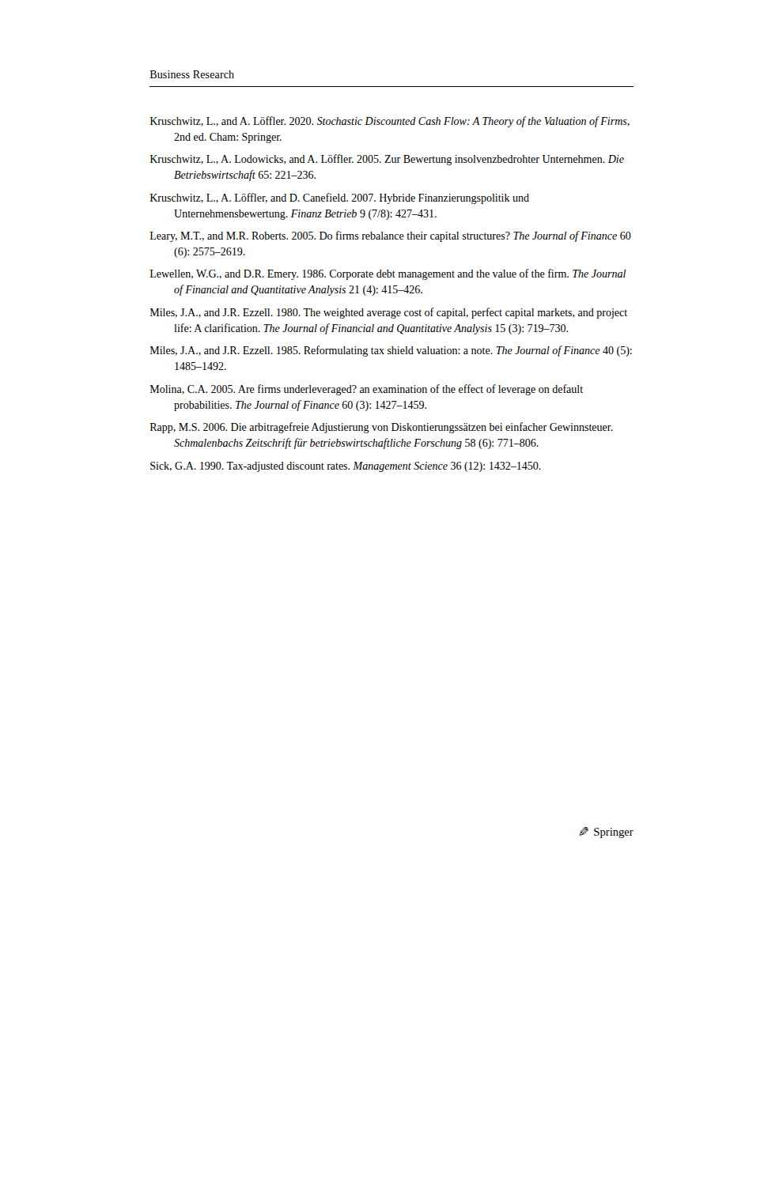Business Research
Kruschwitz, L., and A. Löffler. 2020. Stochastic Discounted Cash Flow: A Theory of the Valuation of Firms, 2nd ed. Cham: Springer.
Kruschwitz, L., A. Lodowicks, and A. Löffler. 2005. Zur Bewertung insolvenzbedrohter Unternehmen. Die Betriebswirtschaft 65: 221–236.
Kruschwitz, L., A. Löffler, and D. Canefield. 2007. Hybride Finanzierungspolitik und Unternehmensbewertung. Finanz Betrieb 9 (7/8): 427–431.
Leary, M.T., and M.R. Roberts. 2005. Do firms rebalance their capital structures? The Journal of Finance 60 (6): 2575–2619.
Lewellen, W.G., and D.R. Emery. 1986. Corporate debt management and the value of the firm. The Journal of Financial and Quantitative Analysis 21 (4): 415–426.
Miles, J.A., and J.R. Ezzell. 1980. The weighted average cost of capital, perfect capital markets, and project life: A clarification. The Journal of Financial and Quantitative Analysis 15 (3): 719–730.
Miles, J.A., and J.R. Ezzell. 1985. Reformulating tax shield valuation: a note. The Journal of Finance 40 (5): 1485–1492.
Molina, C.A. 2005. Are firms underleveraged? an examination of the effect of leverage on default probabilities. The Journal of Finance 60 (3): 1427–1459.
Rapp, M.S. 2006. Die arbitragefreie Adjustierung von Diskontierungssätzen bei einfacher Gewinnsteuer. Schmalenbachs Zeitschrift für betriebswirtschaftliche Forschung 58 (6): 771–806.
Sick, G.A. 1990. Tax-adjusted discount rates. Management Science 36 (12): 1432–1450.
✎ Springer